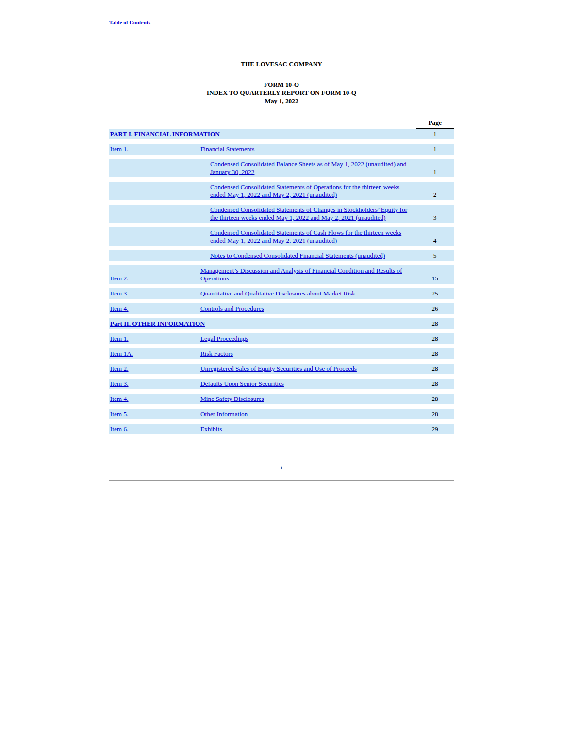Table of Contents
THE LOVESAC COMPANY
FORM 10-Q
INDEX TO QUARTERLY REPORT ON FORM 10-Q
May 1, 2022
| | | Page |
| PART I. FINANCIAL INFORMATION | 1 |
| Item 1. | Financial Statements | 1 |
| | Condensed Consolidated Balance Sheets as of May 1, 2022 (unaudited) and January 30, 2022 | 1 |
| | Condensed Consolidated Statements of Operations for the thirteen weeks ended May 1, 2022 and May 2, 2021 (unaudited) | 2 |
| | Condensed Consolidated Statements of Changes in Stockholders’ Equity for the thirteen weeks ended May 1, 2022 and May 2, 2021 (unaudited) | 3 |
| | Condensed Consolidated Statements of Cash Flows for the thirteen weeks ended May 1, 2022 and May 2, 2021 (unaudited) | 4 |
| | Notes to Condensed Consolidated Financial Statements (unaudited) | 5 |
| Item 2. | Management’s Discussion and Analysis of Financial Condition and Results of Operations | 15 |
| Item 3. | Quantitative and Qualitative Disclosures about Market Risk | 25 |
| Item 4. | Controls and Procedures | 26 |
| Part II. OTHER INFORMATION | 28 |
| Item 1. | Legal Proceedings | 28 |
| Item 1A. | Risk Factors | 28 |
| Item 2. | Unregistered Sales of Equity Securities and Use of Proceeds | 28 |
| Item 3. | Defaults Upon Senior Securities | 28 |
| Item 4. | Mine Safety Disclosures | 28 |
| Item 5. | Other Information | 28 |
| Item 6. | Exhibits | 29 |
i